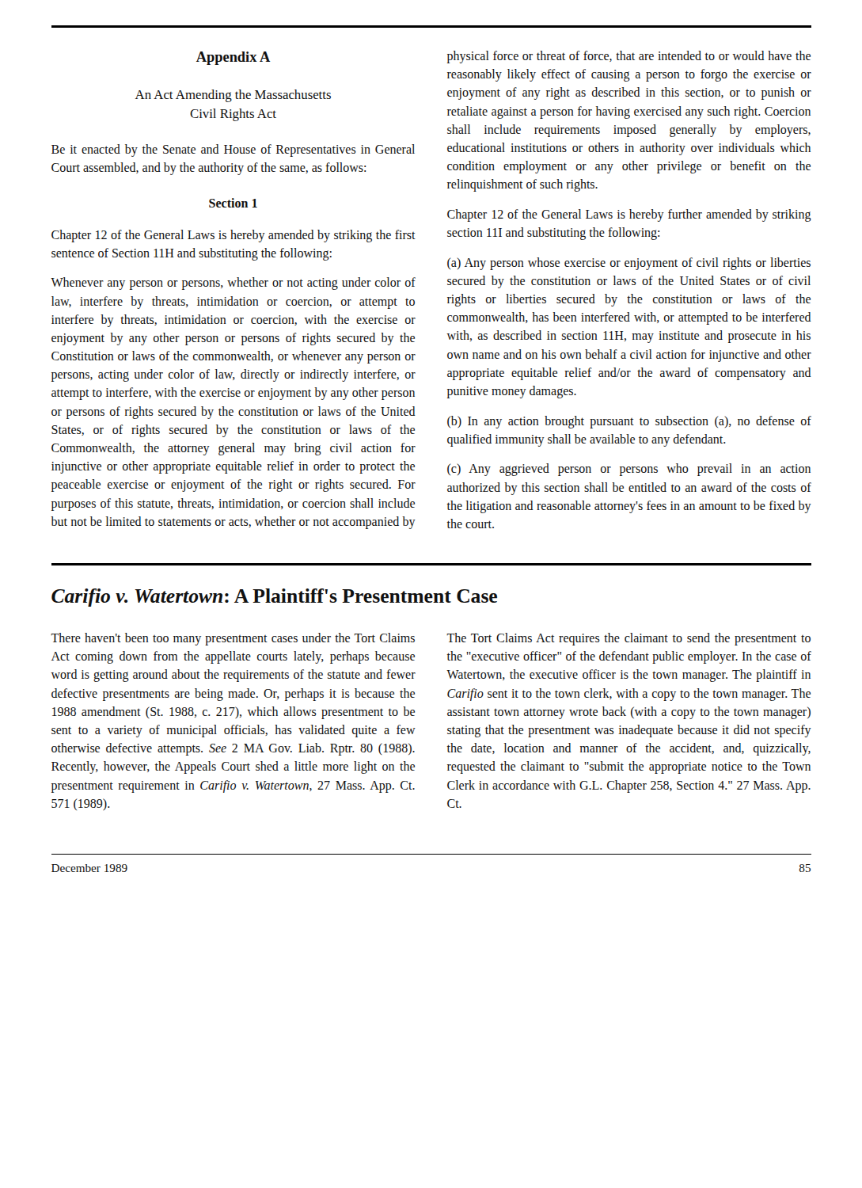Appendix A
An Act Amending the Massachusetts
Civil Rights Act
Be it enacted by the Senate and House of Representatives in General Court assembled, and by the authority of the same, as follows:
Section 1
Chapter 12 of the General Laws is hereby amended by striking the first sentence of Section 11H and substituting the following:
Whenever any person or persons, whether or not acting under color of law, interfere by threats, intimidation or coercion, or attempt to interfere by threats, intimidation or coercion, with the exercise or enjoyment by any other person or persons of rights secured by the Constitution or laws of the commonwealth, or whenever any person or persons, acting under color of law, directly or indirectly interfere, or attempt to interfere, with the exercise or enjoyment by any other person or persons of rights secured by the constitution or laws of the United States, or of rights secured by the constitution or laws of the Commonwealth, the attorney general may bring civil action for injunctive or other appropriate equitable relief in order to protect the peaceable exercise or enjoyment of the right or rights secured. For purposes of this statute, threats, intimidation, or coercion shall include but not be limited to statements or acts, whether or not accompanied by physical force or threat of force, that are intended to or would have the reasonably likely effect of causing a person to forgo the exercise or enjoyment of any right as described in this section, or to punish or retaliate against a person for having exercised any such right. Coercion shall include requirements imposed generally by employers, educational institutions or others in authority over individuals which condition employment or any other privilege or benefit on the relinquishment of such rights.
Chapter 12 of the General Laws is hereby further amended by striking section 11I and substituting the following:
(a) Any person whose exercise or enjoyment of civil rights or liberties secured by the constitution or laws of the United States or of civil rights or liberties secured by the constitution or laws of the commonwealth, has been interfered with, or attempted to be interfered with, as described in section 11H, may institute and prosecute in his own name and on his own behalf a civil action for injunctive and other appropriate equitable relief and/or the award of compensatory and punitive money damages.
(b) In any action brought pursuant to subsection (a), no defense of qualified immunity shall be available to any defendant.
(c) Any aggrieved person or persons who prevail in an action authorized by this section shall be entitled to an award of the costs of the litigation and reasonable attorney's fees in an amount to be fixed by the court.
Carifio v. Watertown: A Plaintiff's Presentment Case
There haven't been too many presentment cases under the Tort Claims Act coming down from the appellate courts lately, perhaps because word is getting around about the requirements of the statute and fewer defective presentments are being made. Or, perhaps it is because the 1988 amendment (St. 1988, c. 217), which allows presentment to be sent to a variety of municipal officials, has validated quite a few otherwise defective attempts. See 2 MA Gov. Liab. Rptr. 80 (1988). Recently, however, the Appeals Court shed a little more light on the presentment requirement in Carifio v. Watertown, 27 Mass. App. Ct. 571 (1989).
The Tort Claims Act requires the claimant to send the presentment to the "executive officer" of the defendant public employer. In the case of Watertown, the executive officer is the town manager. The plaintiff in Carifio sent it to the town clerk, with a copy to the town manager. The assistant town attorney wrote back (with a copy to the town manager) stating that the presentment was inadequate because it did not specify the date, location and manner of the accident, and, quizzically, requested the claimant to "submit the appropriate notice to the Town Clerk in accordance with G.L. Chapter 258, Section 4." 27 Mass. App. Ct.
December 1989 85